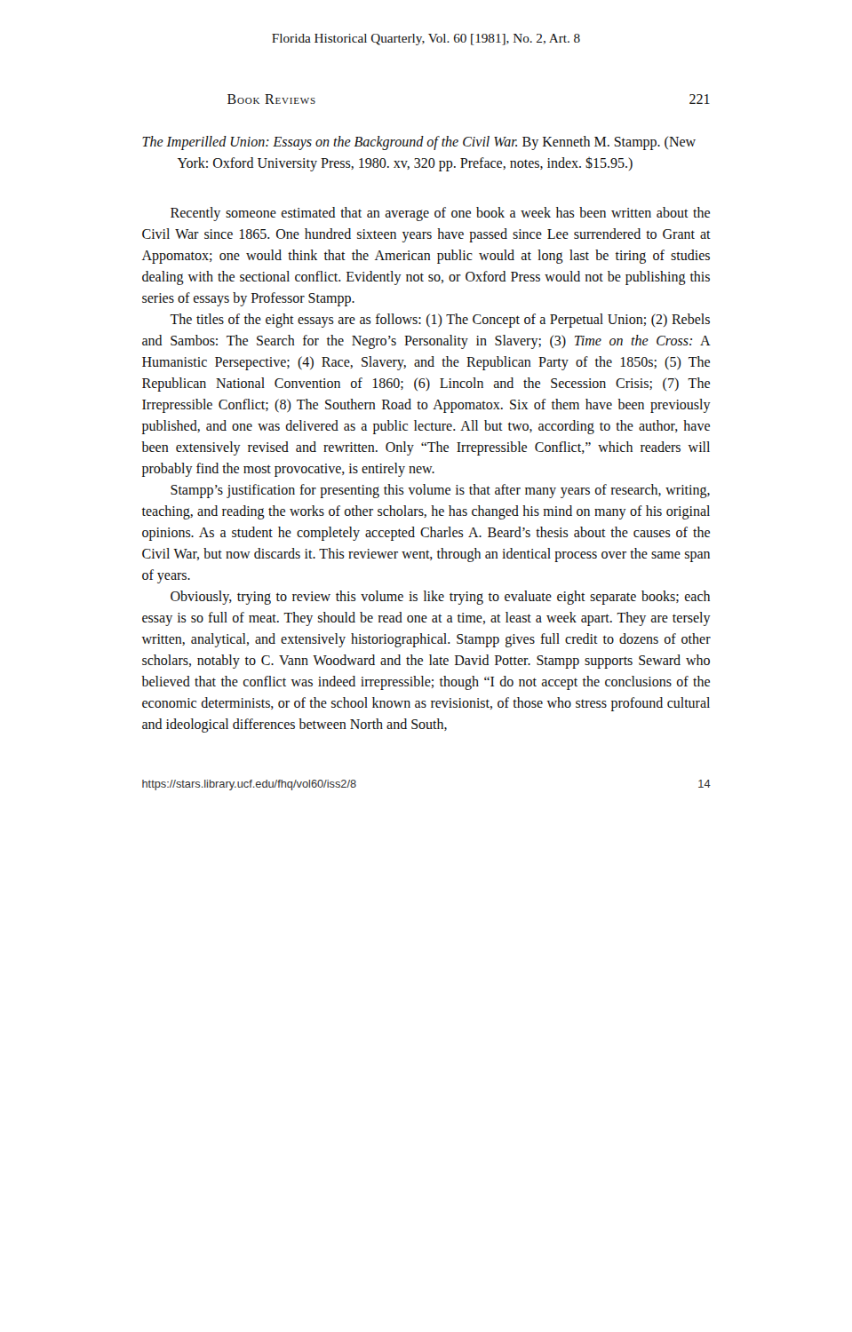Florida Historical Quarterly, Vol. 60 [1981], No. 2, Art. 8
Book Reviews 221
The Imperilled Union: Essays on the Background of the Civil War. By Kenneth M. Stampp. (New York: Oxford University Press, 1980. xv, 320 pp. Preface, notes, index. $15.95.)
Recently someone estimated that an average of one book a week has been written about the Civil War since 1865. One hundred sixteen years have passed since Lee surrendered to Grant at Appomatox; one would think that the American public would at long last be tiring of studies dealing with the sectional conflict. Evidently not so, or Oxford Press would not be publishing this series of essays by Professor Stampp.
The titles of the eight essays are as follows: (1) The Concept of a Perpetual Union; (2) Rebels and Sambos: The Search for the Negro’s Personality in Slavery; (3) Time on the Cross: A Humanistic Persepective; (4) Race, Slavery, and the Republican Party of the 1850s; (5) The Republican National Convention of 1860; (6) Lincoln and the Secession Crisis; (7) The Irrepressible Conflict; (8) The Southern Road to Appomatox. Six of them have been previously published, and one was delivered as a public lecture. All but two, according to the author, have been extensively revised and rewritten. Only “The Irrepressible Conflict,” which readers will probably find the most provocative, is entirely new.
Stampp’s justification for presenting this volume is that after many years of research, writing, teaching, and reading the works of other scholars, he has changed his mind on many of his original opinions. As a student he completely accepted Charles A. Beard’s thesis about the causes of the Civil War, but now discards it. This reviewer went, through an identical process over the same span of years.
Obviously, trying to review this volume is like trying to evaluate eight separate books; each essay is so full of meat. They should be read one at a time, at least a week apart. They are tersely written, analytical, and extensively historiographical. Stampp gives full credit to dozens of other scholars, notably to C. Vann Woodward and the late David Potter. Stampp supports Seward who believed that the conflict was indeed irrepressible; though “I do not accept the conclusions of the economic determinists, or of the school known as revisionist, of those who stress profound cultural and ideological differences between North and South,
https://stars.library.ucf.edu/fhq/vol60/iss2/8 14